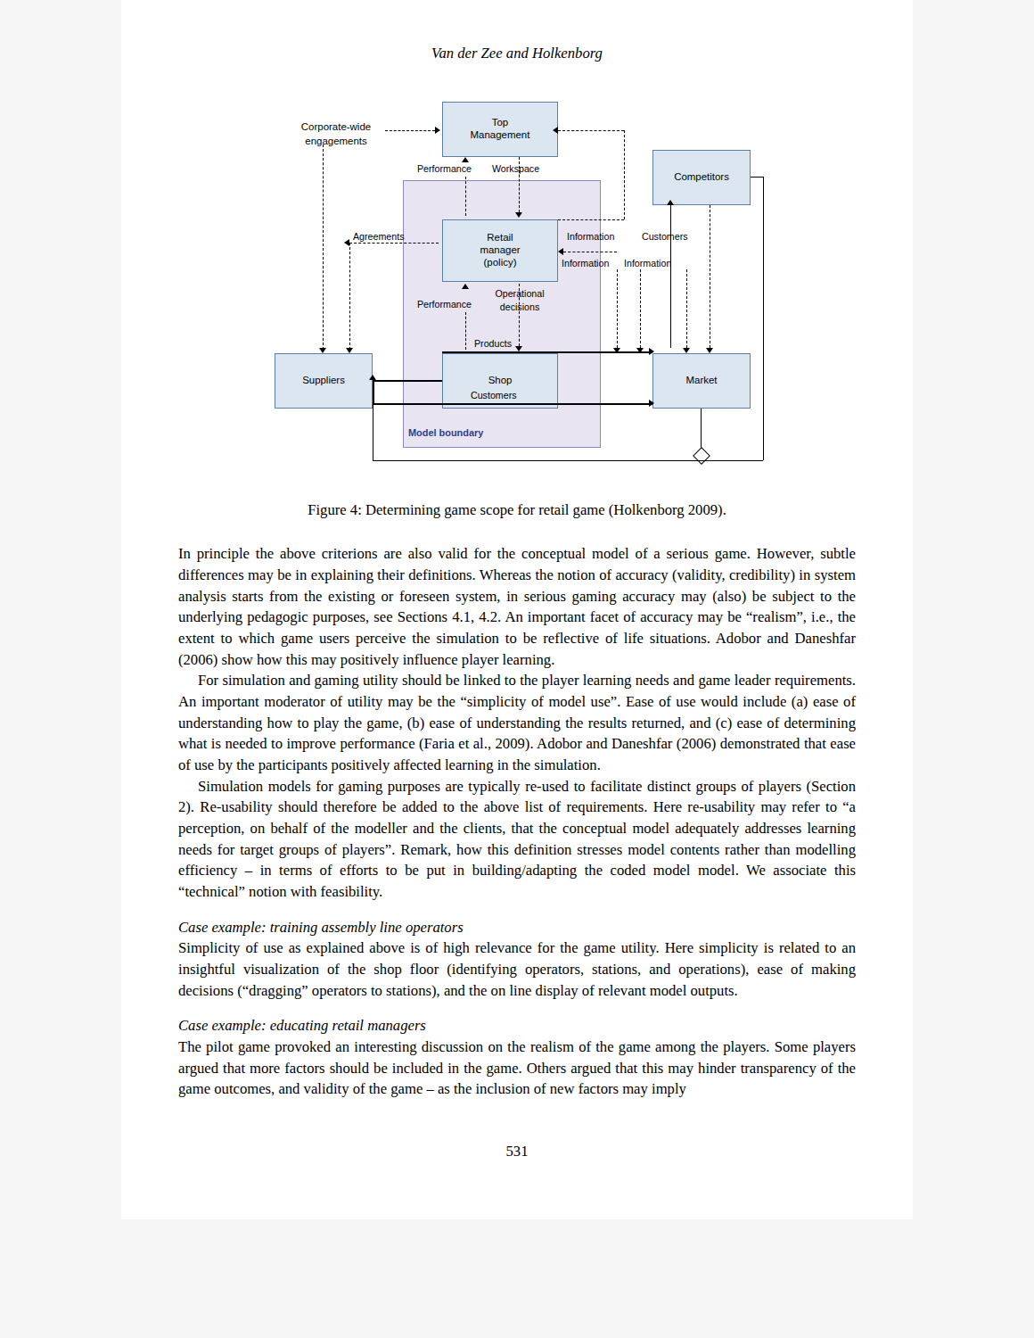Van der Zee and Holkenborg
Model boundary
Top
Management
Competitors
Retail
manager
(policy)
Suppliers
Shop
Market
Corporate-wide
engagements
Performance
Workspace
Agreements
Information
Customers
Information
Information
Performance
Operational
decisions
Products
Customers
Figure 4: Determining game scope for retail game (Holkenborg 2009).
In principle the above criterions are also valid for the conceptual model of a serious game. However, subtle differences may be in explaining their definitions. Whereas the notion of accuracy (validity, credibility) in system analysis starts from the existing or foreseen system, in serious gaming accuracy may (also) be subject to the underlying pedagogic purposes, see Sections 4.1, 4.2. An important facet of accuracy may be “realism”, i.e., the extent to which game users perceive the simulation to be reflective of life situations. Adobor and Daneshfar (2006) show how this may positively influence player learning.
For simulation and gaming utility should be linked to the player learning needs and game leader requirements. An important moderator of utility may be the “simplicity of model use”. Ease of use would include (a) ease of understanding how to play the game, (b) ease of understanding the results returned, and (c) ease of determining what is needed to improve performance (Faria et al., 2009). Adobor and Daneshfar (2006) demonstrated that ease of use by the participants positively affected learning in the simulation.
Simulation models for gaming purposes are typically re-used to facilitate distinct groups of players (Section 2). Re-usability should therefore be added to the above list of requirements. Here re-usability may refer to “a perception, on behalf of the modeller and the clients, that the conceptual model adequately addresses learning needs for target groups of players”. Remark, how this definition stresses model contents rather than modelling efficiency – in terms of efforts to be put in building/adapting the coded model model. We associate this “technical” notion with feasibility.
Case example: training assembly line operators
Simplicity of use as explained above is of high relevance for the game utility. Here simplicity is related to an insightful visualization of the shop floor (identifying operators, stations, and operations), ease of making decisions (“dragging” operators to stations), and the on line display of relevant model outputs.
Case example: educating retail managers
The pilot game provoked an interesting discussion on the realism of the game among the players. Some players argued that more factors should be included in the game. Others argued that this may hinder transparency of the game outcomes, and validity of the game – as the inclusion of new factors may imply
531